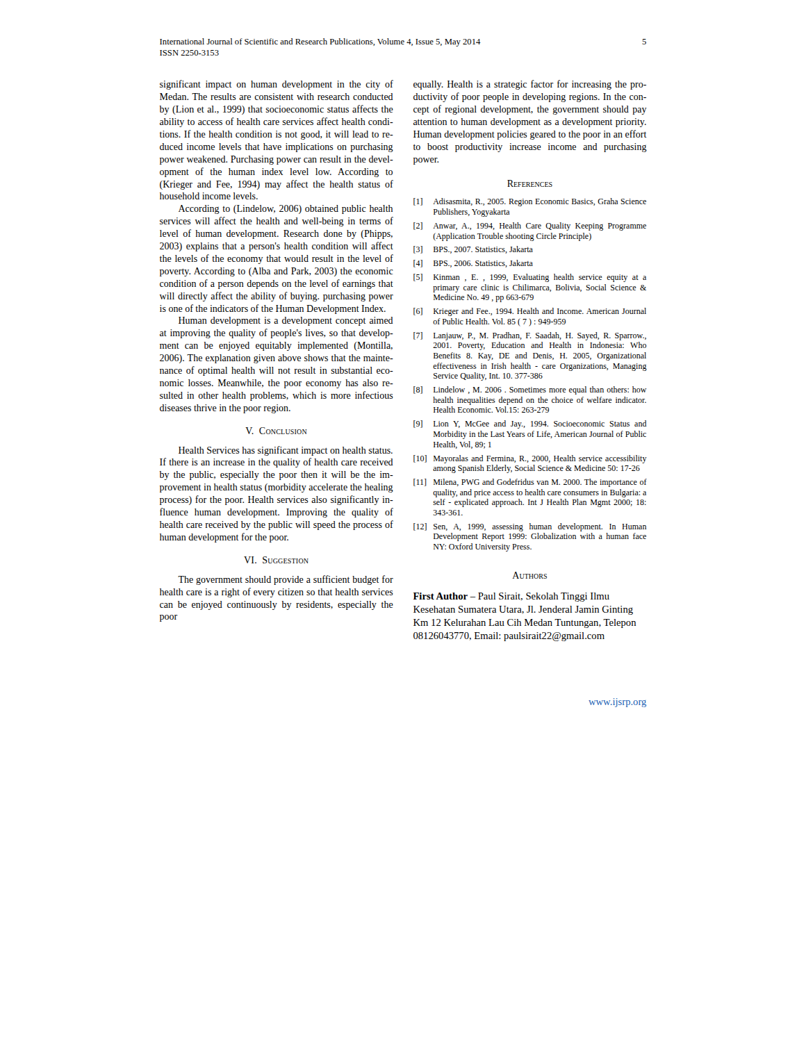International Journal of Scientific and Research Publications, Volume 4, Issue 5, May 2014
ISSN 2250-3153 5
significant impact on human development in the city of Medan. The results are consistent with research conducted by (Lion et al., 1999) that socioeconomic status affects the ability to access of health care services affect health conditions. If the health condition is not good, it will lead to reduced income levels that have implications on purchasing power weakened. Purchasing power can result in the development of the human index level low. According to (Krieger and Fee, 1994) may affect the health status of household income levels.
According to (Lindelow, 2006) obtained public health services will affect the health and well-being in terms of level of human development. Research done by (Phipps, 2003) explains that a person's health condition will affect the levels of the economy that would result in the level of poverty. According to (Alba and Park, 2003) the economic condition of a person depends on the level of earnings that will directly affect the ability of buying. purchasing power is one of the indicators of the Human Development Index.
Human development is a development concept aimed at improving the quality of people's lives, so that development can be enjoyed equitably implemented (Montilla, 2006). The explanation given above shows that the maintenance of optimal health will not result in substantial economic losses. Meanwhile, the poor economy has also resulted in other health problems, which is more infectious diseases thrive in the poor region.
V. Conclusion
Health Services has significant impact on health status. If there is an increase in the quality of health care received by the public, especially the poor then it will be the improvement in health status (morbidity accelerate the healing process) for the poor. Health services also significantly influence human development. Improving the quality of health care received by the public will speed the process of human development for the poor.
VI. Suggestion
The government should provide a sufficient budget for health care is a right of every citizen so that health services can be enjoyed continuously by residents, especially the poor
equally. Health is a strategic factor for increasing the productivity of poor people in developing regions. In the concept of regional development, the government should pay attention to human development as a development priority. Human development policies geared to the poor in an effort to boost productivity increase income and purchasing power.
References
[1] Adisasmita, R., 2005. Region Economic Basics, Graha Science Publishers, Yogyakarta
[2] Anwar, A., 1994, Health Care Quality Keeping Programme (Application Trouble shooting Circle Principle)
[3] BPS., 2007. Statistics, Jakarta
[4] BPS., 2006. Statistics, Jakarta
[5] Kinman , E. , 1999, Evaluating health service equity at a primary care clinic is Chilimarca, Bolivia, Social Science & Medicine No. 49 , pp 663-679
[6] Krieger and Fee., 1994. Health and Income. American Journal of Public Health. Vol. 85 ( 7 ) : 949-959
[7] Lanjauw, P., M. Pradhan, F. Saadah, H. Sayed, R. Sparrow., 2001. Poverty, Education and Health in Indonesia: Who Benefits 8. Kay, DE and Denis, H. 2005, Organizational effectiveness in Irish health - care Organizations, Managing Service Quality, Int. 10. 377-386
[8] Lindelow , M. 2006 . Sometimes more equal than others: how health inequalities depend on the choice of welfare indicator. Health Economic. Vol.15: 263-279
[9] Lion Y, McGee and Jay., 1994. Socioeconomic Status and Morbidity in the Last Years of Life, American Journal of Public Health, Vol, 89; 1
[10] Mayoralas and Fermina, R., 2000, Health service accessibility among Spanish Elderly, Social Science & Medicine 50: 17-26
[11] Milena, PWG and Godefridus van M. 2000. The importance of quality, and price access to health care consumers in Bulgaria: a self - explicated approach. Int J Health Plan Mgmt 2000; 18: 343-361.
[12] Sen, A, 1999, assessing human development. In Human Development Report 1999: Globalization with a human face NY: Oxford University Press.
Authors
First Author – Paul Sirait, Sekolah Tinggi Ilmu Kesehatan Sumatera Utara, Jl. Jenderal Jamin Ginting Km 12 Kelurahan Lau Cih Medan Tuntungan, Telepon 08126043770, Email: paulsirait22@gmail.com
www.ijsrp.org